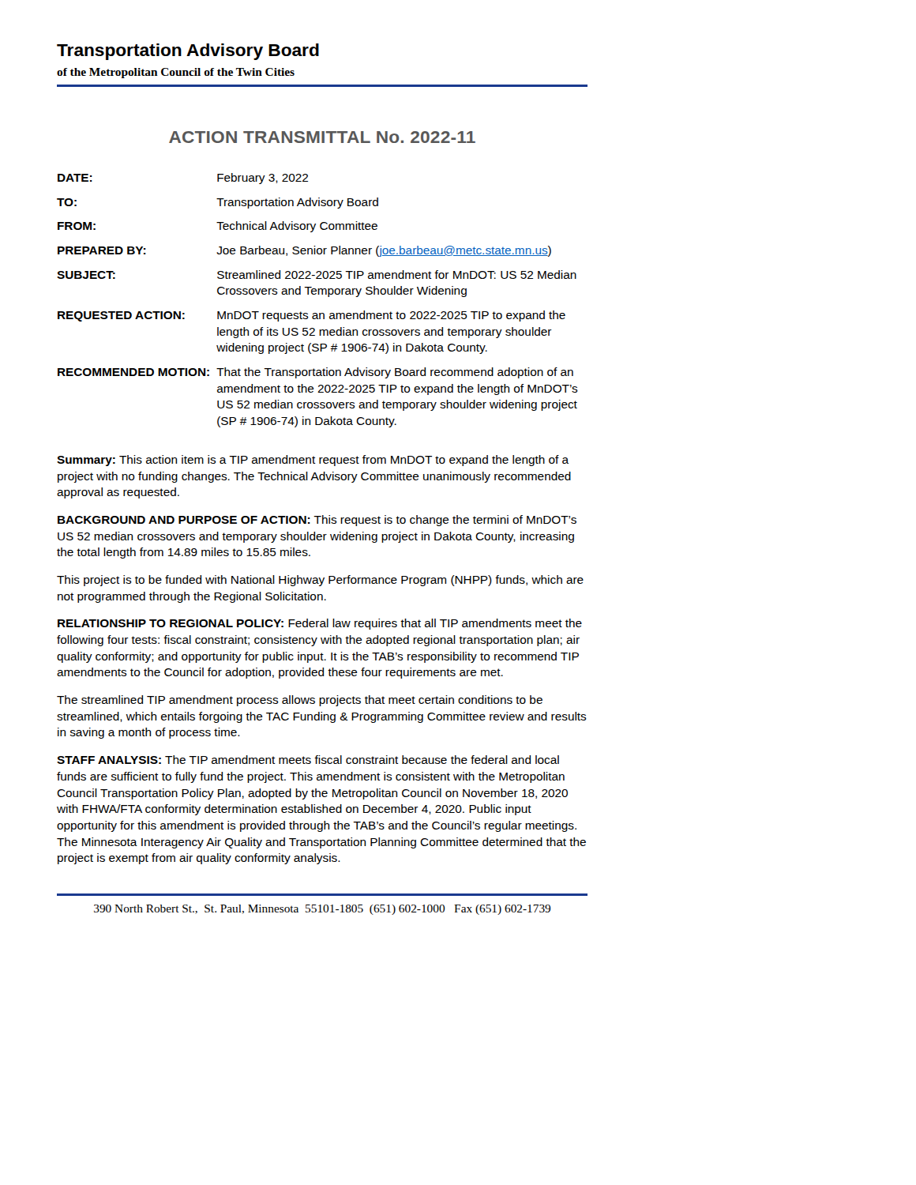Transportation Advisory Board
of the Metropolitan Council of the Twin Cities
ACTION TRANSMITTAL No. 2022-11
| DATE: | February 3, 2022 |
| TO: | Transportation Advisory Board |
| FROM: | Technical Advisory Committee |
| PREPARED BY: | Joe Barbeau, Senior Planner ( joe.barbeau@metc.state.mn.us ) |
| SUBJECT: | Streamlined 2022-2025 TIP amendment for MnDOT: US 52 Median Crossovers and Temporary Shoulder Widening |
| REQUESTED ACTION: | MnDOT requests an amendment to 2022-2025 TIP to expand the length of its US 52 median crossovers and temporary shoulder widening project (SP # 1906-74) in Dakota County. |
| RECOMMENDED MOTION: | That the Transportation Advisory Board recommend adoption of an amendment to the 2022-2025 TIP to expand the length of MnDOT’s US 52 median crossovers and temporary shoulder widening project (SP # 1906-74) in Dakota County. |
Summary: This action item is a TIP amendment request from MnDOT to expand the length of a project with no funding changes. The Technical Advisory Committee unanimously recommended approval as requested.
BACKGROUND AND PURPOSE OF ACTION: This request is to change the termini of MnDOT’s US 52 median crossovers and temporary shoulder widening project in Dakota County, increasing the total length from 14.89 miles to 15.85 miles.
This project is to be funded with National Highway Performance Program (NHPP) funds, which are not programmed through the Regional Solicitation.
RELATIONSHIP TO REGIONAL POLICY: Federal law requires that all TIP amendments meet the following four tests: fiscal constraint; consistency with the adopted regional transportation plan; air quality conformity; and opportunity for public input. It is the TAB’s responsibility to recommend TIP amendments to the Council for adoption, provided these four requirements are met.
The streamlined TIP amendment process allows projects that meet certain conditions to be streamlined, which entails forgoing the TAC Funding & Programming Committee review and results in saving a month of process time.
STAFF ANALYSIS: The TIP amendment meets fiscal constraint because the federal and local funds are sufficient to fully fund the project. This amendment is consistent with the Metropolitan Council Transportation Policy Plan, adopted by the Metropolitan Council on November 18, 2020 with FHWA/FTA conformity determination established on December 4, 2020. Public input opportunity for this amendment is provided through the TAB’s and the Council’s regular meetings. The Minnesota Interagency Air Quality and Transportation Planning Committee determined that the project is exempt from air quality conformity analysis.
390 North Robert St., St. Paul, Minnesota 55101-1805 (651) 602-1000 Fax (651) 602-1739